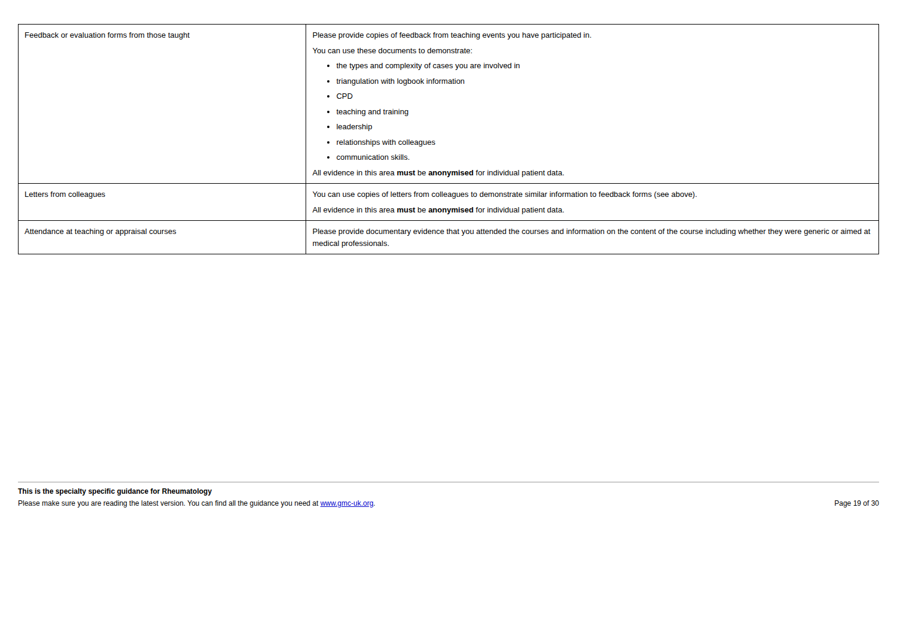| Feedback or evaluation forms from those taught | Please provide copies of feedback from teaching events you have participated in. You can use these documents to demonstrate: the types and complexity of cases you are involved in triangulation with logbook information CPD teaching and training leadership relationships with colleagues communication skills. All evidence in this area must be anonymised for individual patient data. |
| Letters from colleagues | You can use copies of letters from colleagues to demonstrate similar information to feedback forms (see above). All evidence in this area must be anonymised for individual patient data. |
| Attendance at teaching or appraisal courses | Please provide documentary evidence that you attended the courses and information on the content of the course including whether they were generic or aimed at medical professionals. |
This is the specialty specific guidance for Rheumatology
Please make sure you are reading the latest version. You can find all the guidance you need at www.gmc-uk.org.
Page 19 of 30